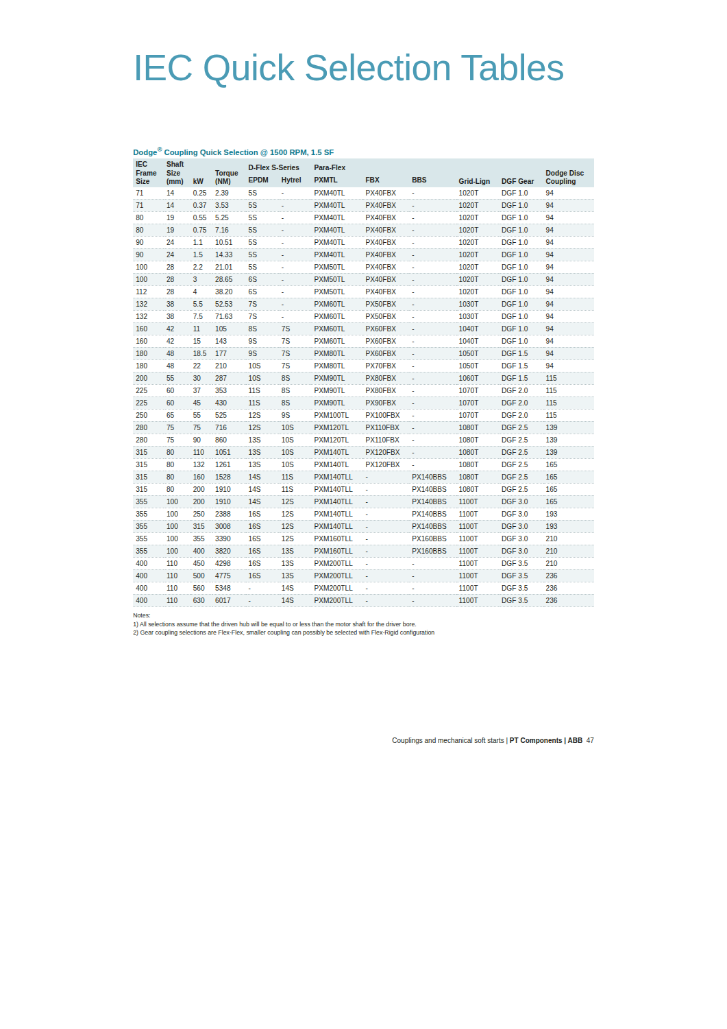IEC Quick Selection Tables
Dodge® Coupling Quick Selection @ 1500 RPM, 1.5 SF
| IEC Frame Size | Shaft Size (mm) | kW | Torque (NM) | D-Flex S-Series | Para-Flex | Grid-Lign | DGF Gear | Dodge Disc Coupling |
| --- | --- | --- | --- | --- | --- | --- | --- | --- |
| EPDM | Hytrel | PXMTL | FBX | BBS |
| 71 | 14 | 0.25 | 2.39 | 5S | - | PXM40TL | PX40FBX | - | 1020T | DGF 1.0 | 94 |
| 71 | 14 | 0.37 | 3.53 | 5S | - | PXM40TL | PX40FBX | - | 1020T | DGF 1.0 | 94 |
| 80 | 19 | 0.55 | 5.25 | 5S | - | PXM40TL | PX40FBX | - | 1020T | DGF 1.0 | 94 |
| 80 | 19 | 0.75 | 7.16 | 5S | - | PXM40TL | PX40FBX | - | 1020T | DGF 1.0 | 94 |
| 90 | 24 | 1.1 | 10.51 | 5S | - | PXM40TL | PX40FBX | - | 1020T | DGF 1.0 | 94 |
| 90 | 24 | 1.5 | 14.33 | 5S | - | PXM40TL | PX40FBX | - | 1020T | DGF 1.0 | 94 |
| 100 | 28 | 2.2 | 21.01 | 5S | - | PXM50TL | PX40FBX | - | 1020T | DGF 1.0 | 94 |
| 100 | 28 | 3 | 28.65 | 6S | - | PXM50TL | PX40FBX | - | 1020T | DGF 1.0 | 94 |
| 112 | 28 | 4 | 38.20 | 6S | - | PXM50TL | PX40FBX | - | 1020T | DGF 1.0 | 94 |
| 132 | 38 | 5.5 | 52.53 | 7S | - | PXM60TL | PX50FBX | - | 1030T | DGF 1.0 | 94 |
| 132 | 38 | 7.5 | 71.63 | 7S | - | PXM60TL | PX50FBX | - | 1030T | DGF 1.0 | 94 |
| 160 | 42 | 11 | 105 | 8S | 7S | PXM60TL | PX60FBX | - | 1040T | DGF 1.0 | 94 |
| 160 | 42 | 15 | 143 | 9S | 7S | PXM60TL | PX60FBX | - | 1040T | DGF 1.0 | 94 |
| 180 | 48 | 18.5 | 177 | 9S | 7S | PXM80TL | PX60FBX | - | 1050T | DGF 1.5 | 94 |
| 180 | 48 | 22 | 210 | 10S | 7S | PXM80TL | PX70FBX | - | 1050T | DGF 1.5 | 94 |
| 200 | 55 | 30 | 287 | 10S | 8S | PXM90TL | PX80FBX | - | 1060T | DGF 1.5 | 115 |
| 225 | 60 | 37 | 353 | 11S | 8S | PXM90TL | PX80FBX | - | 1070T | DGF 2.0 | 115 |
| 225 | 60 | 45 | 430 | 11S | 8S | PXM90TL | PX90FBX | - | 1070T | DGF 2.0 | 115 |
| 250 | 65 | 55 | 525 | 12S | 9S | PXM100TL | PX100FBX | - | 1070T | DGF 2.0 | 115 |
| 280 | 75 | 75 | 716 | 12S | 10S | PXM120TL | PX110FBX | - | 1080T | DGF 2.5 | 139 |
| 280 | 75 | 90 | 860 | 13S | 10S | PXM120TL | PX110FBX | - | 1080T | DGF 2.5 | 139 |
| 315 | 80 | 110 | 1051 | 13S | 10S | PXM140TL | PX120FBX | - | 1080T | DGF 2.5 | 139 |
| 315 | 80 | 132 | 1261 | 13S | 10S | PXM140TL | PX120FBX | - | 1080T | DGF 2.5 | 165 |
| 315 | 80 | 160 | 1528 | 14S | 11S | PXM140TLL | - | PX140BBS | 1080T | DGF 2.5 | 165 |
| 315 | 80 | 200 | 1910 | 14S | 11S | PXM140TLL | - | PX140BBS | 1080T | DGF 2.5 | 165 |
| 355 | 100 | 200 | 1910 | 14S | 12S | PXM140TLL | - | PX140BBS | 1100T | DGF 3.0 | 165 |
| 355 | 100 | 250 | 2388 | 16S | 12S | PXM140TLL | - | PX140BBS | 1100T | DGF 3.0 | 193 |
| 355 | 100 | 315 | 3008 | 16S | 12S | PXM140TLL | - | PX140BBS | 1100T | DGF 3.0 | 193 |
| 355 | 100 | 355 | 3390 | 16S | 12S | PXM160TLL | - | PX160BBS | 1100T | DGF 3.0 | 210 |
| 355 | 100 | 400 | 3820 | 16S | 13S | PXM160TLL | - | PX160BBS | 1100T | DGF 3.0 | 210 |
| 400 | 110 | 450 | 4298 | 16S | 13S | PXM200TLL | - | - | 1100T | DGF 3.5 | 210 |
| 400 | 110 | 500 | 4775 | 16S | 13S | PXM200TLL | - | - | 1100T | DGF 3.5 | 236 |
| 400 | 110 | 560 | 5348 | - | 14S | PXM200TLL | - | - | 1100T | DGF 3.5 | 236 |
| 400 | 110 | 630 | 6017 | - | 14S | PXM200TLL | - | - | 1100T | DGF 3.5 | 236 |
Notes: 1) All selections assume that the driven hub will be equal to or less than the motor shaft for the driver bore. 2) Gear coupling selections are Flex-Flex, smaller coupling can possibly be selected with Flex-Rigid configuration
Couplings and mechanical soft starts | PT Components | ABB 47